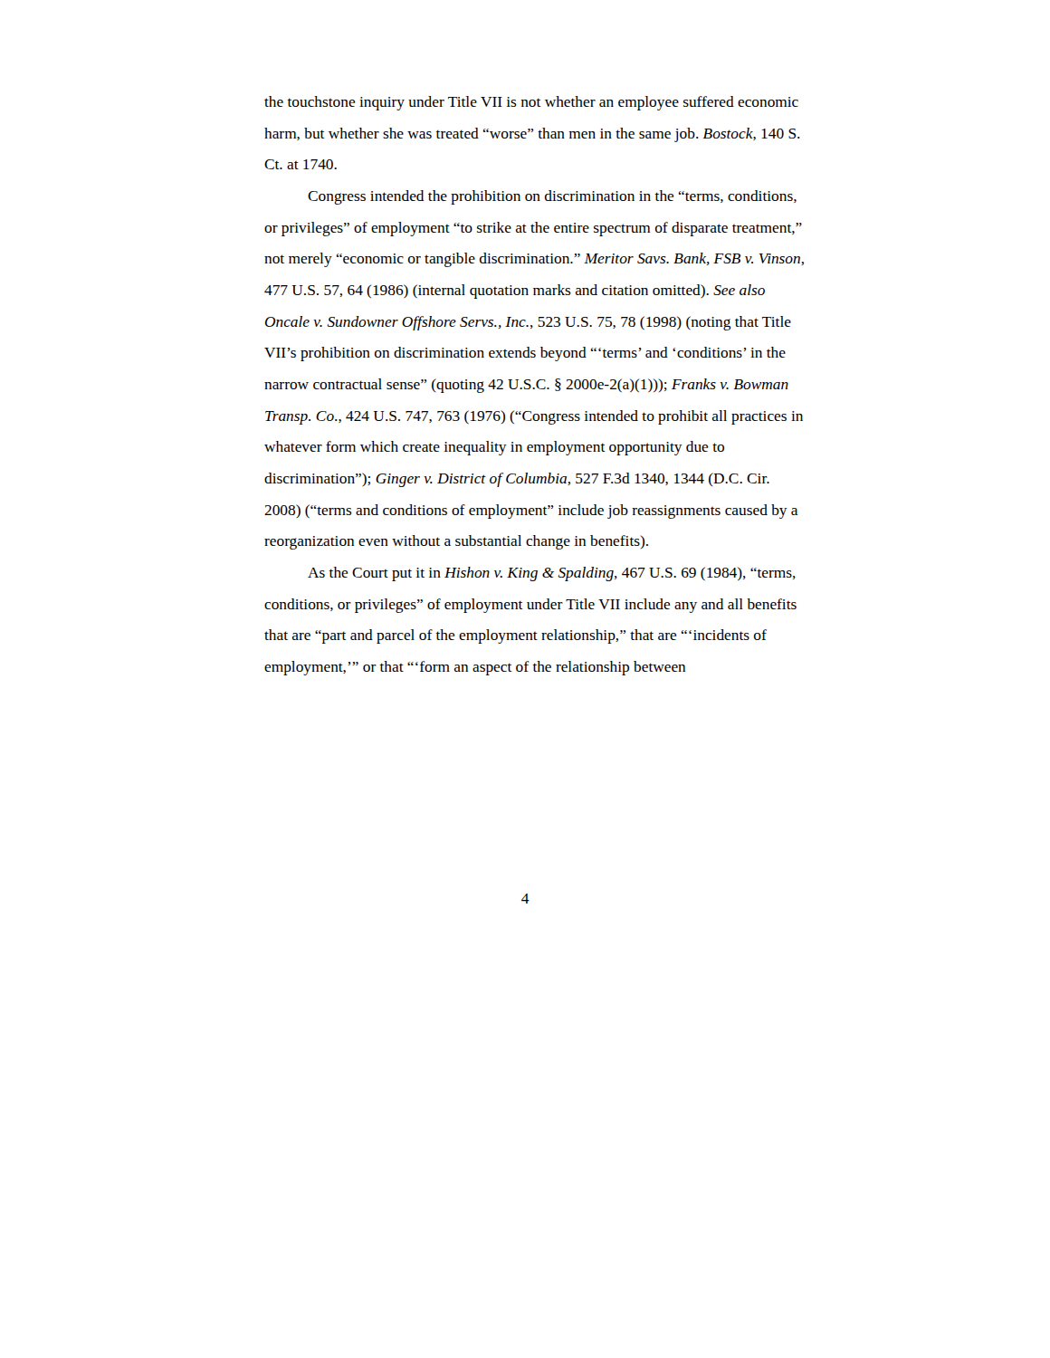the touchstone inquiry under Title VII is not whether an employee suffered economic harm, but whether she was treated “worse” than men in the same job. Bostock, 140 S. Ct. at 1740.
Congress intended the prohibition on discrimination in the “terms, conditions, or privileges” of employment “to strike at the entire spectrum of disparate treatment,” not merely “economic or tangible discrimination.” Meritor Savs. Bank, FSB v. Vinson, 477 U.S. 57, 64 (1986) (internal quotation marks and citation omitted). See also Oncale v. Sundowner Offshore Servs., Inc., 523 U.S. 75, 78 (1998) (noting that Title VII’s prohibition on discrimination extends beyond “‘terms’ and ‘conditions’ in the narrow contractual sense” (quoting 42 U.S.C. § 2000e-2(a)(1))); Franks v. Bowman Transp. Co., 424 U.S. 747, 763 (1976) (“Congress intended to prohibit all practices in whatever form which create inequality in employment opportunity due to discrimination”); Ginger v. District of Columbia, 527 F.3d 1340, 1344 (D.C. Cir. 2008) (“terms and conditions of employment” include job reassignments caused by a reorganization even without a substantial change in benefits).
As the Court put it in Hishon v. King & Spalding, 467 U.S. 69 (1984), “terms, conditions, or privileges” of employment under Title VII include any and all benefits that are “part and parcel of the employment relationship,” that are “‘incidents of employment,’” or that “‘form an aspect of the relationship between
4